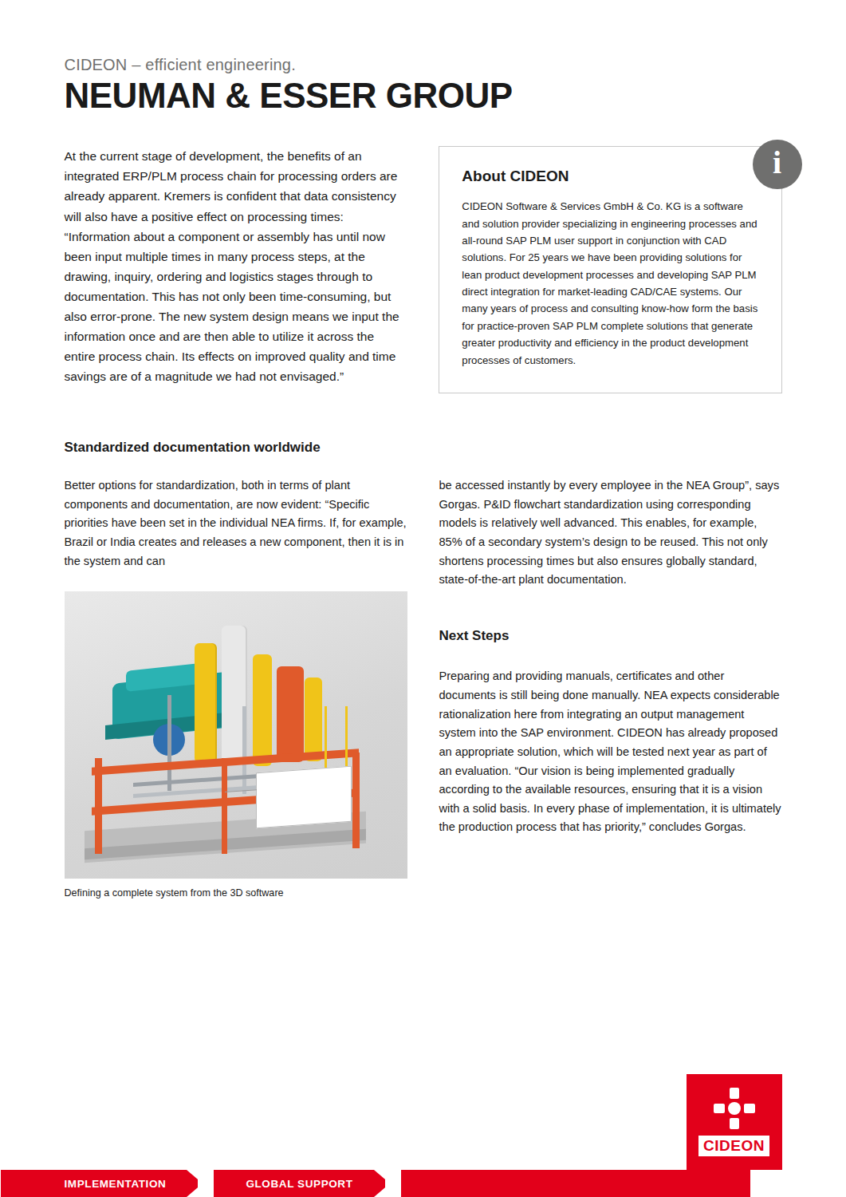i
CIDEON – efficient engineering.
NEUMAN & ESSER GROUP
At the current stage of development, the benefits of an integrated ERP/PLM process chain for processing orders are already apparent. Kremers is confident that data consistency will also have a positive effect on processing times: “Information about a component or assembly has until now been input multiple times in many process steps, at the drawing, inquiry, ordering and logistics stages through to documentation. This has not only been time-consuming, but also error-prone. The new system design means we input the information once and are then able to utilize it across the entire process chain. Its effects on improved quality and time savings are of a magnitude we had not envisaged.”
About CIDEON
CIDEON Software & Services GmbH & Co. KG is a software and solution provider specializing in engineering processes and all-round SAP PLM user support in conjunction with CAD solutions. For 25 years we have been providing solutions for lean product development processes and developing SAP PLM direct integration for market-leading CAD/CAE systems. Our many years of process and consulting know-how form the basis for practice-proven SAP PLM complete solutions that generate greater productivity and efficiency in the product development processes of customers.
Standardized documentation worldwide
Better options for standardization, both in terms of plant components and documentation, are now evident: “Specific priorities have been set in the individual NEA firms. If, for example, Brazil or India creates and releases a new component, then it is in the system and can
Defining a complete system from the 3D software
be accessed instantly by every employee in the NEA Group”, says Gorgas. P&ID flowchart standardization using corresponding models is relatively well advanced. This enables, for example, 85% of a secondary system’s design to be reused. This not only shortens processing times but also ensures globally standard, state-of-the-art plant documentation.
Next Steps
Preparing and providing manuals, certificates and other documents is still being done manually. NEA expects considerable rationalization here from integrating an output management system into the SAP environment. CIDEON has already proposed an appropriate solution, which will be tested next year as part of an evaluation. “Our vision is being implemented gradually according to the available resources, ensuring that it is a vision with a solid basis. In every phase of implementation, it is ultimately the production process that has priority,” concludes Gorgas.
CIDEON
IMPLEMENTATION
GLOBAL SUPPORT
7